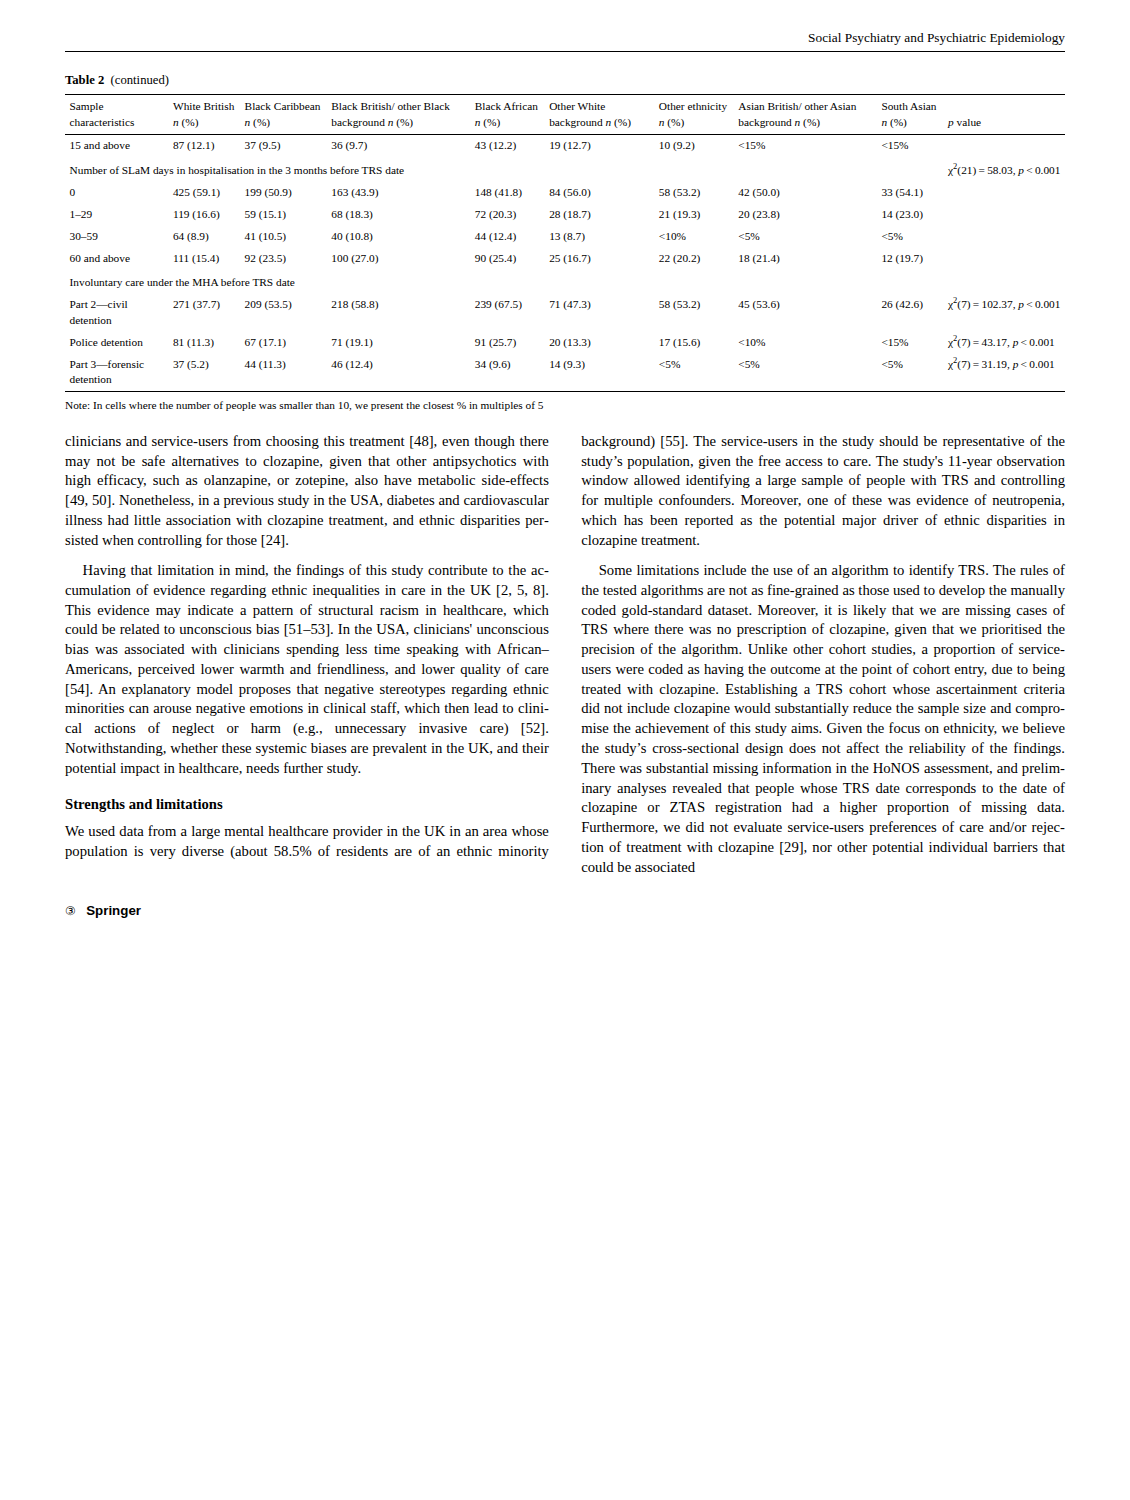Social Psychiatry and Psychiatric Epidemiology
Table 2 (continued)
| Sample characteristics | White British n (%) | Black Caribbean n (%) | Black British/ other Black background n (%) | Black African n (%) | Other White background n (%) | Other ethnicity n (%) | Asian British/ other Asian background n (%) | South Asian n (%) | p value |
| --- | --- | --- | --- | --- | --- | --- | --- | --- | --- |
| 15 and above | 87 (12.1) | 37 (9.5) | 36 (9.7) | 43 (12.2) | 19 (12.7) | 10 (9.2) | <15% | <15% | |
| Number of SLaM days in hospitalisation in the 3 months before TRS date | χ 2 (21) = 58.03, p < 0.001 |
| 0 | 425 (59.1) | 199 (50.9) | 163 (43.9) | 148 (41.8) | 84 (56.0) | 58 (53.2) | 42 (50.0) | 33 (54.1) | |
| 1–29 | 119 (16.6) | 59 (15.1) | 68 (18.3) | 72 (20.3) | 28 (18.7) | 21 (19.3) | 20 (23.8) | 14 (23.0) | |
| 30–59 | 64 (8.9) | 41 (10.5) | 40 (10.8) | 44 (12.4) | 13 (8.7) | <10% | <5% | <5% | |
| 60 and above | 111 (15.4) | 92 (23.5) | 100 (27.0) | 90 (25.4) | 25 (16.7) | 22 (20.2) | 18 (21.4) | 12 (19.7) | |
| Involuntary care under the MHA before TRS date |
| Part 2—civil detention | 271 (37.7) | 209 (53.5) | 218 (58.8) | 239 (67.5) | 71 (47.3) | 58 (53.2) | 45 (53.6) | 26 (42.6) | χ 2 (7) = 102.37, p < 0.001 |
| Police detention | 81 (11.3) | 67 (17.1) | 71 (19.1) | 91 (25.7) | 20 (13.3) | 17 (15.6) | <10% | <15% | χ 2 (7) = 43.17, p < 0.001 |
| Part 3—forensic detention | 37 (5.2) | 44 (11.3) | 46 (12.4) | 34 (9.6) | 14 (9.3) | <5% | <5% | <5% | χ 2 (7) = 31.19, p < 0.001 |
Note: In cells where the number of people was smaller than 10, we present the closest % in multiples of 5
clinicians and service-users from choosing this treatment [48], even though there may not be safe alternatives to clozapine, given that other antipsychotics with high efficacy, such as olanzapine, or zotepine, also have metabolic side-effects [49, 50]. Nonetheless, in a previous study in the USA, diabetes and cardiovascular illness had little association with clozapine treatment, and ethnic disparities persisted when controlling for those [24].
Having that limitation in mind, the findings of this study contribute to the accumulation of evidence regarding ethnic inequalities in care in the UK [2, 5, 8]. This evidence may indicate a pattern of structural racism in healthcare, which could be related to unconscious bias [51–53]. In the USA, clinicians' unconscious bias was associated with clinicians spending less time speaking with African–Americans, perceived lower warmth and friendliness, and lower quality of care [54]. An explanatory model proposes that negative stereotypes regarding ethnic minorities can arouse negative emotions in clinical staff, which then lead to clinical actions of neglect or harm (e.g., unnecessary invasive care) [52]. Notwithstanding, whether these systemic biases are prevalent in the UK, and their potential impact in healthcare, needs further study.
Strengths and limitations
We used data from a large mental healthcare provider in the UK in an area whose population is very diverse (about 58.5% of residents are of an ethnic minority background) [55]. The service-users in the study should be representative of the study’s population, given the free access to care. The study's 11-year observation window allowed identifying a large sample of people with TRS and controlling for multiple confounders. Moreover, one of these was evidence of neutropenia, which has been reported as the potential major driver of ethnic disparities in clozapine treatment.
Some limitations include the use of an algorithm to identify TRS. The rules of the tested algorithms are not as fine-grained as those used to develop the manually coded gold-standard dataset. Moreover, it is likely that we are missing cases of TRS where there was no prescription of clozapine, given that we prioritised the precision of the algorithm. Unlike other cohort studies, a proportion of service-users were coded as having the outcome at the point of cohort entry, due to being treated with clozapine. Establishing a TRS cohort whose ascertainment criteria did not include clozapine would substantially reduce the sample size and compromise the achievement of this study aims. Given the focus on ethnicity, we believe the study’s cross-sectional design does not affect the reliability of the findings. There was substantial missing information in the HoNOS assessment, and preliminary analyses revealed that people whose TRS date corresponds to the date of clozapine or ZTAS registration had a higher proportion of missing data. Furthermore, we did not evaluate service-users preferences of care and/or rejection of treatment with clozapine [29], nor other potential individual barriers that could be associated
③ Springer